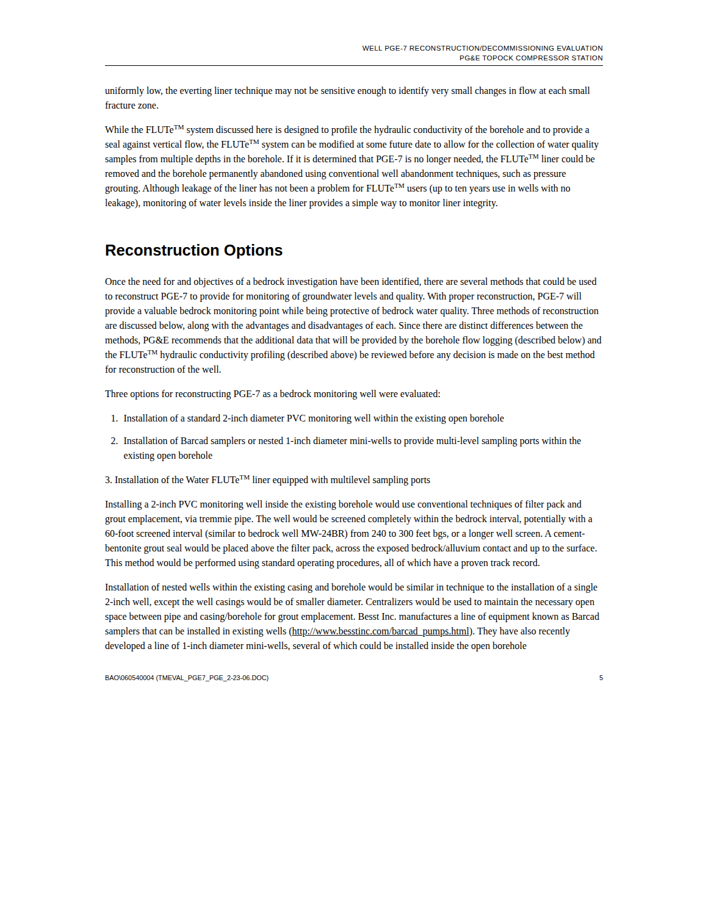Well PGE-7 Reconstruction/Decommissioning Evaluation
PG&E Topock Compressor Station
uniformly low, the everting liner technique may not be sensitive enough to identify very small changes in flow at each small fracture zone.
While the FLUTeTM system discussed here is designed to profile the hydraulic conductivity of the borehole and to provide a seal against vertical flow, the FLUTeTM system can be modified at some future date to allow for the collection of water quality samples from multiple depths in the borehole. If it is determined that PGE-7 is no longer needed, the FLUTeTM liner could be removed and the borehole permanently abandoned using conventional well abandonment techniques, such as pressure grouting. Although leakage of the liner has not been a problem for FLUTeTM users (up to ten years use in wells with no leakage), monitoring of water levels inside the liner provides a simple way to monitor liner integrity.
Reconstruction Options
Once the need for and objectives of a bedrock investigation have been identified, there are several methods that could be used to reconstruct PGE-7 to provide for monitoring of groundwater levels and quality. With proper reconstruction, PGE-7 will provide a valuable bedrock monitoring point while being protective of bedrock water quality. Three methods of reconstruction are discussed below, along with the advantages and disadvantages of each. Since there are distinct differences between the methods, PG&E recommends that the additional data that will be provided by the borehole flow logging (described below) and the FLUTeTM hydraulic conductivity profiling (described above) be reviewed before any decision is made on the best method for reconstruction of the well.
Three options for reconstructing PGE-7 as a bedrock monitoring well were evaluated:
Installation of a standard 2-inch diameter PVC monitoring well within the existing open borehole
Installation of Barcad samplers or nested 1-inch diameter mini-wells to provide multi-level sampling ports within the existing open borehole
3. Installation of the Water FLUTeTM liner equipped with multilevel sampling ports
Installing a 2-inch PVC monitoring well inside the existing borehole would use conventional techniques of filter pack and grout emplacement, via tremmie pipe. The well would be screened completely within the bedrock interval, potentially with a 60-foot screened interval (similar to bedrock well MW-24BR) from 240 to 300 feet bgs, or a longer well screen. A cement-bentonite grout seal would be placed above the filter pack, across the exposed bedrock/alluvium contact and up to the surface. This method would be performed using standard operating procedures, all of which have a proven track record.
Installation of nested wells within the existing casing and borehole would be similar in technique to the installation of a single 2-inch well, except the well casings would be of smaller diameter. Centralizers would be used to maintain the necessary open space between pipe and casing/borehole for grout emplacement. Besst Inc. manufactures a line of equipment known as Barcad samplers that can be installed in existing wells (http://www.besstinc.com/barcad_pumps.html). They have also recently developed a line of 1-inch diameter mini-wells, several of which could be installed inside the open borehole
BAO\060540004 (TMEVAL_PGE7_PGE_2-23-06.DOC) 5